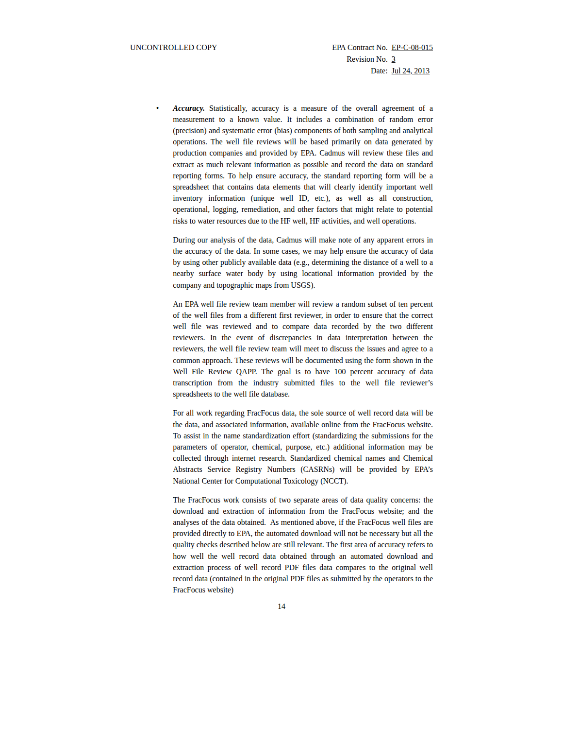UNCONTROLLED COPY
| EPA Contract No. | EP-C-08-015 |
| Revision No. | 3 |
| Date: | Jul 24, 2013 |
Accuracy. Statistically, accuracy is a measure of the overall agreement of a measurement to a known value. It includes a combination of random error (precision) and systematic error (bias) components of both sampling and analytical operations. The well file reviews will be based primarily on data generated by production companies and provided by EPA. Cadmus will review these files and extract as much relevant information as possible and record the data on standard reporting forms. To help ensure accuracy, the standard reporting form will be a spreadsheet that contains data elements that will clearly identify important well inventory information (unique well ID, etc.), as well as all construction, operational, logging, remediation, and other factors that might relate to potential risks to water resources due to the HF well, HF activities, and well operations.
During our analysis of the data, Cadmus will make note of any apparent errors in the accuracy of the data. In some cases, we may help ensure the accuracy of data by using other publicly available data (e.g., determining the distance of a well to a nearby surface water body by using locational information provided by the company and topographic maps from USGS).
An EPA well file review team member will review a random subset of ten percent of the well files from a different first reviewer, in order to ensure that the correct well file was reviewed and to compare data recorded by the two different reviewers. In the event of discrepancies in data interpretation between the reviewers, the well file review team will meet to discuss the issues and agree to a common approach. These reviews will be documented using the form shown in the Well File Review QAPP. The goal is to have 100 percent accuracy of data transcription from the industry submitted files to the well file reviewer’s spreadsheets to the well file database.
For all work regarding FracFocus data, the sole source of well record data will be the data, and associated information, available online from the FracFocus website. To assist in the name standardization effort (standardizing the submissions for the parameters of operator, chemical, purpose, etc.) additional information may be collected through internet research. Standardized chemical names and Chemical Abstracts Service Registry Numbers (CASRNs) will be provided by EPA’s National Center for Computational Toxicology (NCCT).
The FracFocus work consists of two separate areas of data quality concerns: the download and extraction of information from the FracFocus website; and the analyses of the data obtained. As mentioned above, if the FracFocus well files are provided directly to EPA, the automated download will not be necessary but all the quality checks described below are still relevant. The first area of accuracy refers to how well the well record data obtained through an automated download and extraction process of well record PDF files data compares to the original well record data (contained in the original PDF files as submitted by the operators to the FracFocus website)
14